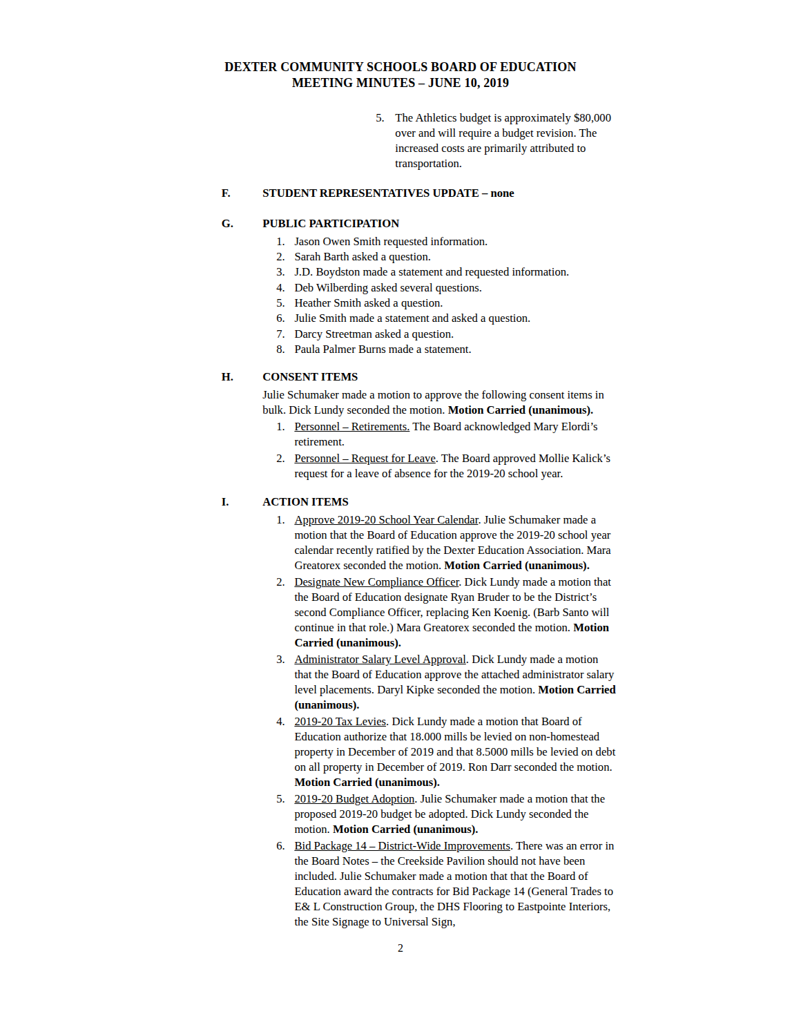DEXTER COMMUNITY SCHOOLS BOARD OF EDUCATION
MEETING MINUTES – JUNE 10, 2019
The Athletics budget is approximately $80,000 over and will require a budget revision. The increased costs are primarily attributed to transportation.
F.
STUDENT REPRESENTATIVES UPDATE – none
G.
PUBLIC PARTICIPATION
Jason Owen Smith requested information.
Sarah Barth asked a question.
J.D. Boydston made a statement and requested information.
Deb Wilberding asked several questions.
Heather Smith asked a question.
Julie Smith made a statement and asked a question.
Darcy Streetman asked a question.
Paula Palmer Burns made a statement.
H.
CONSENT ITEMS
Julie Schumaker made a motion to approve the following consent items in bulk. Dick Lundy seconded the motion. Motion Carried (unanimous).
Personnel – Retirements. The Board acknowledged Mary Elordi’s retirement.
Personnel – Request for Leave. The Board approved Mollie Kalick’s request for a leave of absence for the 2019-20 school year.
I.
ACTION ITEMS
Approve 2019-20 School Year Calendar. Julie Schumaker made a motion that the Board of Education approve the 2019-20 school year calendar recently ratified by the Dexter Education Association. Mara Greatorex seconded the motion. Motion Carried (unanimous).
Designate New Compliance Officer. Dick Lundy made a motion that the Board of Education designate Ryan Bruder to be the District’s second Compliance Officer, replacing Ken Koenig. (Barb Santo will continue in that role.) Mara Greatorex seconded the motion. Motion Carried (unanimous).
Administrator Salary Level Approval. Dick Lundy made a motion that the Board of Education approve the attached administrator salary level placements. Daryl Kipke seconded the motion. Motion Carried (unanimous).
2019-20 Tax Levies. Dick Lundy made a motion that Board of Education authorize that 18.000 mills be levied on non-homestead property in December of 2019 and that 8.5000 mills be levied on debt on all property in December of 2019. Ron Darr seconded the motion. Motion Carried (unanimous).
2019-20 Budget Adoption. Julie Schumaker made a motion that the proposed 2019-20 budget be adopted. Dick Lundy seconded the motion. Motion Carried (unanimous).
Bid Package 14 – District-Wide Improvements. There was an error in the Board Notes – the Creekside Pavilion should not have been included. Julie Schumaker made a motion that that the Board of Education award the contracts for Bid Package 14 (General Trades to E& L Construction Group, the DHS Flooring to Eastpointe Interiors, the Site Signage to Universal Sign,
2